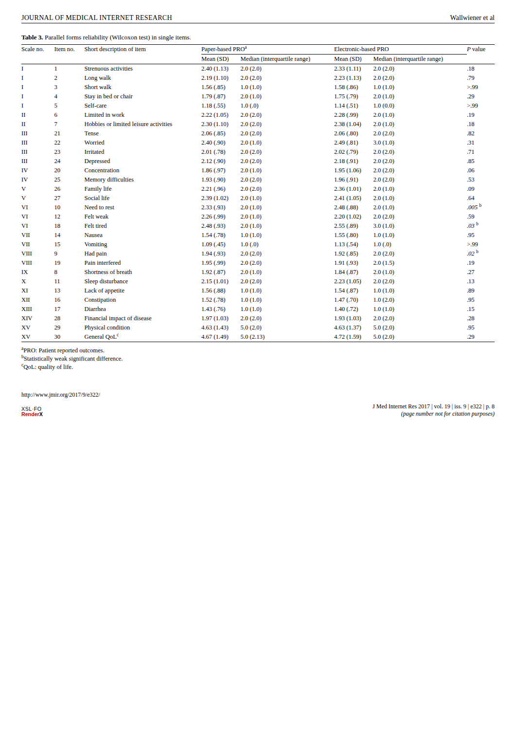JOURNAL OF MEDICAL INTERNET RESEARCH Wallwiener et al
Table 3. Parallel forms reliability (Wilcoxon test) in single items.
| Scale no. | Item no. | Short description of item | Paper-based PRO a | Electronic-based PRO | P value |
| --- | --- | --- | --- | --- | --- |
| Mean (SD) | Median (interquartile range) | Mean (SD) | Median (interquartile range) |
| I | 1 | Strenuous activities | 2.40 (1.13) | 2.0 (2.0) | 2.33 (1.11) | 2.0 (2.0) | .18 |
| I | 2 | Long walk | 2.19 (1.10) | 2.0 (2.0) | 2.23 (1.13) | 2.0 (2.0) | .79 |
| I | 3 | Short walk | 1.56 (.85) | 1.0 (1.0) | 1.58 (.86) | 1.0 (1.0) | >.99 |
| I | 4 | Stay in bed or chair | 1.79 (.87) | 2.0 (1.0) | 1.75 (.79) | 2.0 (1.0) | .29 |
| I | 5 | Self-care | 1.18 (.55) | 1.0 (.0) | 1.14 (.51) | 1.0 (0.0) | >.99 |
| II | 6 | Limited in work | 2.22 (1.05) | 2.0 (2.0) | 2.28 (.99) | 2.0 (1.0) | .19 |
| II | 7 | Hobbies or limited leisure activities | 2.30 (1.10) | 2.0 (2.0) | 2.38 (1.04) | 2.0 (1.0) | .18 |
| III | 21 | Tense | 2.06 (.85) | 2.0 (2.0) | 2.06 (.80) | 2.0 (2.0) | .82 |
| III | 22 | Worried | 2.40 (.90) | 2.0 (1.0) | 2.49 (.81) | 3.0 (1.0) | .31 |
| III | 23 | Irritated | 2.01 (.78) | 2.0 (2.0) | 2.02 (.79) | 2.0 (2.0) | .71 |
| III | 24 | Depressed | 2.12 (.90) | 2.0 (2.0) | 2.18 (.91) | 2.0 (2.0) | .85 |
| IV | 20 | Concentration | 1.86 (.97) | 2.0 (1.0) | 1.95 (1.06) | 2.0 (2.0) | .06 |
| IV | 25 | Memory difficulties | 1.93 (.90) | 2.0 (2.0) | 1.96 (.91) | 2.0 (2.0) | .53 |
| V | 26 | Family life | 2.21 (.96) | 2.0 (2.0) | 2.36 (1.01) | 2.0 (1.0) | .09 |
| V | 27 | Social life | 2.39 (1.02) | 2.0 (1.0) | 2.41 (1.05) | 2.0 (1.0) | .64 |
| VI | 10 | Need to rest | 2.33 (.93) | 2.0 (1.0) | 2.48 (.88) | 2.0 (1.0) | .005 b |
| VI | 12 | Felt weak | 2.26 (.99) | 2.0 (1.0) | 2.20 (1.02) | 2.0 (2.0) | .59 |
| VI | 18 | Felt tired | 2.48 (.93) | 2.0 (1.0) | 2.55 (.89) | 3.0 (1.0) | .03 b |
| VII | 14 | Nausea | 1.54 (.78) | 1.0 (1.0) | 1.55 (.80) | 1.0 (1.0) | .95 |
| VII | 15 | Vomiting | 1.09 (.45) | 1.0 (.0) | 1.13 (.54) | 1.0 (.0) | >.99 |
| VIII | 9 | Had pain | 1.94 (.93) | 2.0 (2.0) | 1.92 (.85) | 2.0 (2.0) | .02 b |
| VIII | 19 | Pain interfered | 1.95 (.99) | 2.0 (2.0) | 1.91 (.93) | 2.0 (1.5) | .19 |
| IX | 8 | Shortness of breath | 1.92 (.87) | 2.0 (1.0) | 1.84 (.87) | 2.0 (1.0) | .27 |
| X | 11 | Sleep disturbance | 2.15 (1.01) | 2.0 (2.0) | 2.23 (1.05) | 2.0 (2.0) | .13 |
| XI | 13 | Lack of appetite | 1.56 (.88) | 1.0 (1.0) | 1.54 (.87) | 1.0 (1.0) | .89 |
| XII | 16 | Constipation | 1.52 (.78) | 1.0 (1.0) | 1.47 (.70) | 1.0 (2.0) | .95 |
| XIII | 17 | Diarrhea | 1.43 (.76) | 1.0 (1.0) | 1.40 (.72) | 1.0 (1.0) | .15 |
| XIV | 28 | Financial impact of disease | 1.97 (1.03) | 2.0 (2.0) | 1.93 (1.03) | 2.0 (2.0) | .28 |
| XV | 29 | Physical condition | 4.63 (1.43) | 5.0 (2.0) | 4.63 (1.37) | 5.0 (2.0) | .95 |
| XV | 30 | General QoL c | 4.67 (1.49) | 5.0 (2.13) | 4.72 (1.59) | 5.0 (2.0) | .29 |
aPRO: Patient reported outcomes.
bStatistically weak significant difference.
cQoL: quality of life.
http://www.jmir.org/2017/9/e322/
XSL·FO
Render X
J Med Internet Res 2017 | vol. 19 | iss. 9 | e322 | p. 8
(page number not for citation purposes)